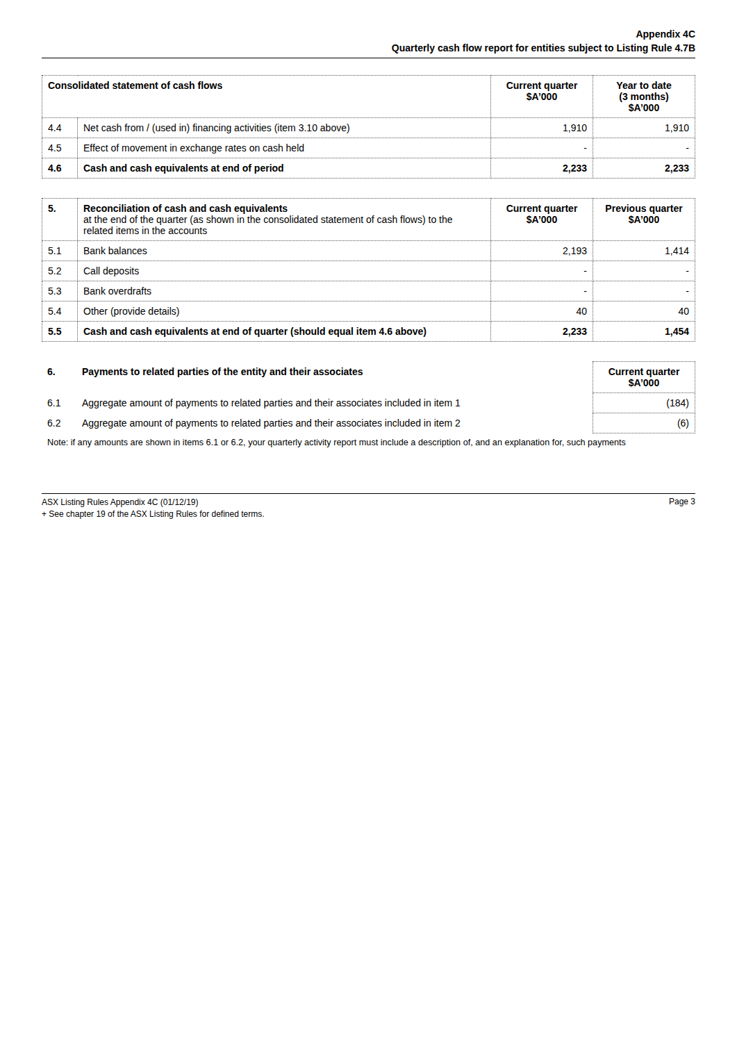Appendix 4C
Quarterly cash flow report for entities subject to Listing Rule 4.7B
| Consolidated statement of cash flows | Current quarter $A’000 | Year to date (3 months) $A’000 |
| --- | --- | --- |
| 4.4 | Net cash from / (used in) financing activities (item 3.10 above) | 1,910 | 1,910 |
| 4.5 | Effect of movement in exchange rates on cash held | - | - |
| 4.6 | Cash and cash equivalents at end of period | 2,233 | 2,233 |
| 5. | Reconciliation of cash and cash equivalents at the end of the quarter (as shown in the consolidated statement of cash flows) to the related items in the accounts | Current quarter $A’000 | Previous quarter $A’000 |
| --- | --- | --- | --- |
| 5.1 | Bank balances | 2,193 | 1,414 |
| 5.2 | Call deposits | - | - |
| 5.3 | Bank overdrafts | - | - |
| 5.4 | Other (provide details) | 40 | 40 |
| 5.5 | Cash and cash equivalents at end of quarter (should equal item 4.6 above) | 2,233 | 1,454 |
| 6. | Payments to related parties of the entity and their associates | Current quarter $A’000 |
| 6.1 | Aggregate amount of payments to related parties and their associates included in item 1 | (184) |
| 6.2 | Aggregate amount of payments to related parties and their associates included in item 2 | (6) |
| Note: if any amounts are shown in items 6.1 or 6.2, your quarterly activity report must include a description of, and an explanation for, such payments |
ASX Listing Rules Appendix 4C (01/12/19)
+ See chapter 19 of the ASX Listing Rules for defined terms.
Page 3